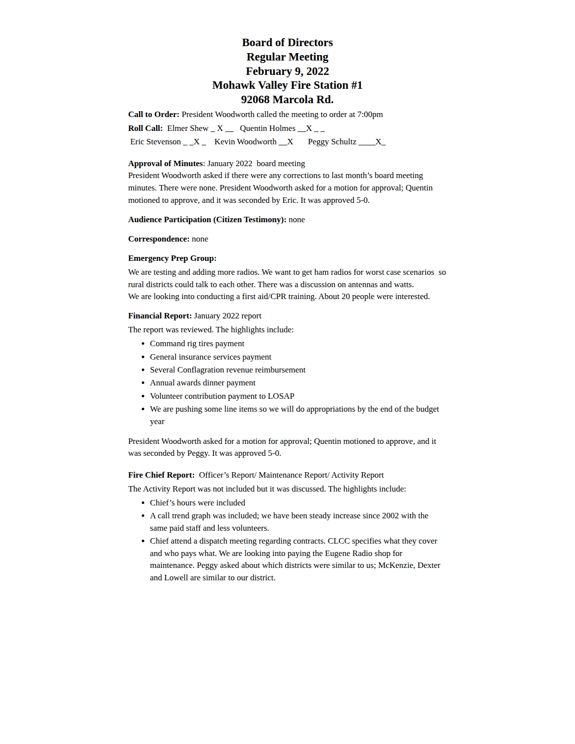Board of Directors Regular Meeting February 9, 2022 Mohawk Valley Fire Station #1 92068 Marcola Rd.
Call to Order: President Woodworth called the meeting to order at 7:00pm
Roll Call: Elmer Shew _ X __ Quentin Holmes __X _ _
Eric Stevenson _ _X _ Kevin Woodworth __X Peggy Schultz ____X_
Approval of Minutes: January 2022 board meeting
President Woodworth asked if there were any corrections to last month’s board meeting minutes. There were none. President Woodworth asked for a motion for approval; Quentin motioned to approve, and it was seconded by Eric. It was approved 5-0.
Audience Participation (Citizen Testimony): none
Correspondence: none
Emergency Prep Group:
We are testing and adding more radios. We want to get ham radios for worst case scenarios so rural districts could talk to each other. There was a discussion on antennas and watts.
We are looking into conducting a first aid/CPR training. About 20 people were interested.
Financial Report: January 2022 report
The report was reviewed. The highlights include:
Command rig tires payment
General insurance services payment
Several Conflagration revenue reimbursement
Annual awards dinner payment
Volunteer contribution payment to LOSAP
We are pushing some line items so we will do appropriations by the end of the budget year
President Woodworth asked for a motion for approval; Quentin motioned to approve, and it was seconded by Peggy. It was approved 5-0.
Fire Chief Report: Officer’s Report/ Maintenance Report/ Activity Report
The Activity Report was not included but it was discussed. The highlights include:
Chief’s hours were included
A call trend graph was included; we have been steady increase since 2002 with the same paid staff and less volunteers.
Chief attend a dispatch meeting regarding contracts. CLCC specifies what they cover and who pays what. We are looking into paying the Eugene Radio shop for maintenance. Peggy asked about which districts were similar to us; McKenzie, Dexter and Lowell are similar to our district.